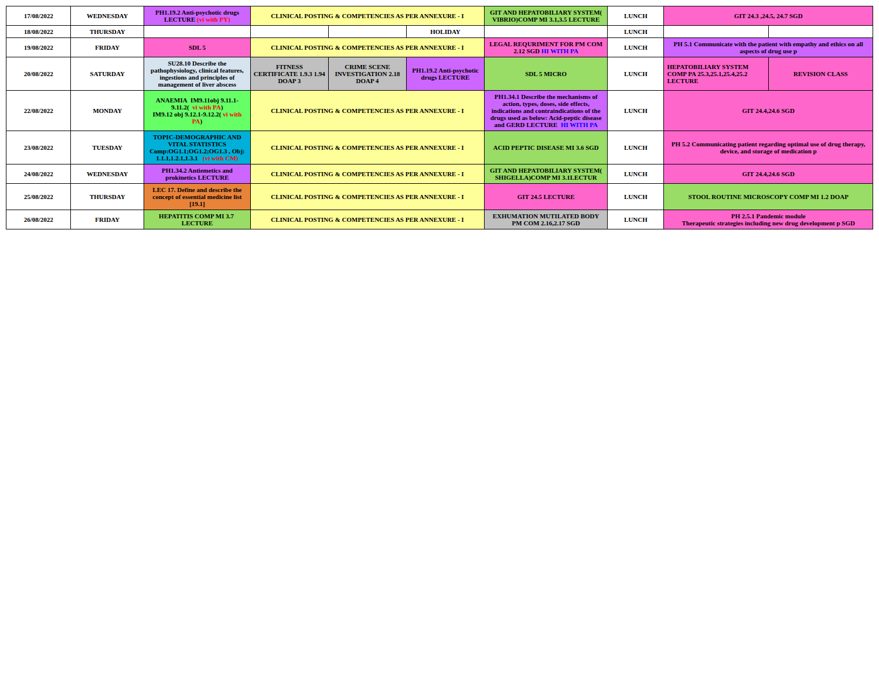| 17/08/2022 | WEDNESDAY | PH1.19.2 Anti-psychotic drugs LECTURE (vi with PY) | CLINICAL POSTING & COMPETENCIES AS PER ANNEXURE - I | GIT AND HEPATOBILIARY SYSTEM( VIBRIO)COMP MI 3.1,3.5 LECTURE | LUNCH | GIT 24.3 ,24.5, 24.7 SGD |
| 18/08/2022 | THURSDAY | | | | HOLIDAY | | LUNCH | | |
| 19/08/2022 | FRIDAY | SDL 5 | CLINICAL POSTING & COMPETENCIES AS PER ANNEXURE - I | LEGAL REQURIMENT FOR PM COM 2.12 SGD HI WITH PA | LUNCH | PH 5.1 Communicate with the patient with empathy and ethics on all aspects of drug use p |
| 20/08/2022 | SATURDAY | SU28.10 Describe the pathophysiology, clinical features, ingestions and principles of management of liver abscess | FITNESS CERTIFICATE 1.9.3 1.94 DOAP 3 | CRIME SCENE INVESTIGATION 2.18 DOAP 4 | PH1.19.2 Anti-psychotic drugs LECTURE | SDL 5 MICRO | LUNCH | HEPATOBILIARY SYSTEM COMP PA 25.3,25.1,25.4,25.2 LECTURE | REVISION CLASS |
| 22/08/2022 | MONDAY | ANAEMIA IM9.11obj 9.11.1-9.11.2( vi with PA ) IM9.12 obj 9.12.1-9.12.2( vi with PA ) | CLINICAL POSTING & COMPETENCIES AS PER ANNEXURE - I | PH1.34.1 Describe the mechanisms of action, types, doses, side effects, indications and contraindications of the drugs used as below: Acid-peptic disease and GERD LECTURE HI WITH PA | LUNCH | GIT 24.4,24.6 SGD |
| 23/08/2022 | TUESDAY | TOPIC-DEMOGRAPHIC AND VITAL STATISTICS Comp:OG1.1;OG1.2;OG1.3 , Obj: 1.1.1,1.2.1,1.3.1 (vi with CM) | CLINICAL POSTING & COMPETENCIES AS PER ANNEXURE - I | ACID PEPTIC DISEASE MI 3.6 SGD | LUNCH | PH 5.2 Communicating patient regarding optimal use of drug therapy, device, and storage of medication p |
| 24/08/2022 | WEDNESDAY | PH1.34.2 Antiemetics and prokinetics LECTURE | CLINICAL POSTING & COMPETENCIES AS PER ANNEXURE - I | GIT AND HEPATOBILIARY SYSTEM( SHIGELLA)COMP MI 3.1LECTUR | LUNCH | GIT 24.4,24.6 SGD |
| 25/08/2022 | THURSDAY | LEC 17. Define and describe the concept of essential medicine list [19.1] | CLINICAL POSTING & COMPETENCIES AS PER ANNEXURE - I | GIT 24.5 LECTURE | LUNCH | STOOL ROUTINE MICROSCOPY COMP MI 1.2 DOAP |
| 26/08/2022 | FRIDAY | HEPATITIS COMP MI 3.7 LECTURE | CLINICAL POSTING & COMPETENCIES AS PER ANNEXURE - I | EXHUMATION MUTILATED BODY PM COM 2.16,2.17 SGD | LUNCH | PH 2.5.1 Pandemic module Therapeutic strategies including new drug development p SGD |